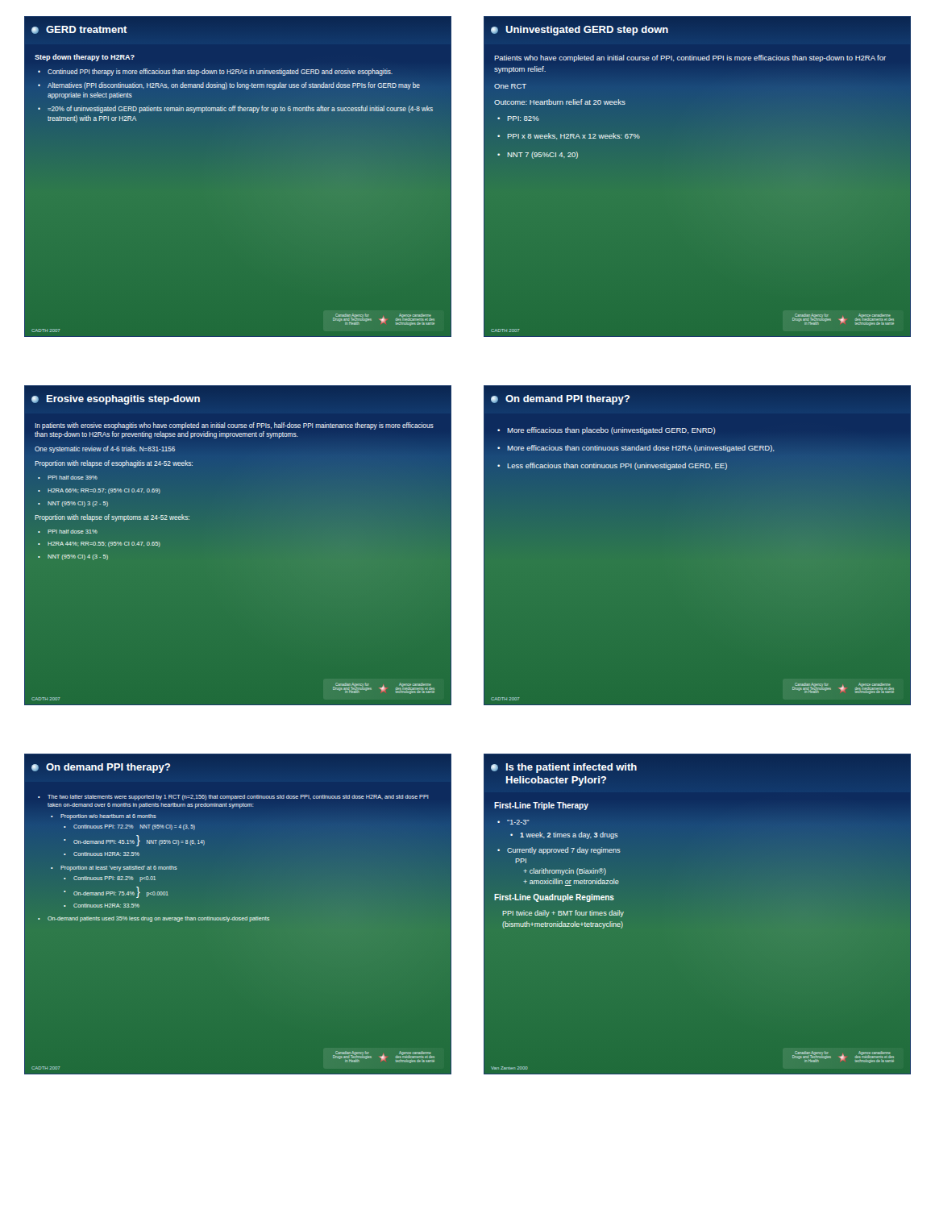GERD treatment
Step down therapy to H2RA?
Continued PPI therapy is more efficacious than step-down to H2RAs in uninvestigated GERD and erosive esophagitis.
Alternatives (PPI discontinuation, H2RAs, on demand dosing) to long-term regular use of standard dose PPIs for GERD may be appropriate in select patients
≈20% of uninvestigated GERD patients remain asymptomatic off therapy for up to 6 months after a successful initial course (4-8 wks treatment) with a PPI or H2RA
CADTH 2007
Canadian Agency for
Drugs and Technologies
in Health
Agence canadienne
des médicaments et des
technologies de la santé
Uninvestigated GERD step down
Patients who have completed an initial course of PPI, continued PPI is more efficacious than step-down to H2RA for symptom relief.
One RCT
Outcome: Heartburn relief at 20 weeks
PPI: 82%
PPI x 8 weeks, H2RA x 12 weeks: 67%
NNT 7 (95%CI 4, 20)
CADTH 2007
Canadian Agency for
Drugs and Technologies
in Health
Agence canadienne
des médicaments et des
technologies de la santé
Erosive esophagitis step-down
In patients with erosive esophagitis who have completed an initial course of PPIs, half-dose PPI maintenance therapy is more efficacious than step-down to H2RAs for preventing relapse and providing improvement of symptoms.
One systematic review of 4-6 trials. N=831-1156
Proportion with relapse of esophagitis at 24-52 weeks:
PPI half dose 39%
H2RA 66%; RR=0.57; (95% CI 0.47, 0.69)
NNT (95% CI) 3 (2 - 5)
Proportion with relapse of symptoms at 24-52 weeks:
PPI half dose 31%
H2RA 44%; RR=0.55; (95% CI 0.47, 0.65)
NNT (95% CI) 4 (3 - 5)
CADTH 2007
Canadian Agency for
Drugs and Technologies
in Health
Agence canadienne
des médicaments et des
technologies de la santé
On demand PPI therapy?
More efficacious than placebo (uninvestigated GERD, ENRD)
More efficacious than continuous standard dose H2RA (uninvestigated GERD),
Less efficacious than continuous PPI (uninvestigated GERD, EE)
CADTH 2007
Canadian Agency for
Drugs and Technologies
in Health
Agence canadienne
des médicaments et des
technologies de la santé
On demand PPI therapy?
The two latter statements were supported by 1 RCT (n=2,156) that compared continuous std dose PPI, continuous std dose H2RA, and std dose PPI taken on-demand over 6 months in patients heartburn as predominant symptom:
Proportion w/o heartburn at 6 months
Continuous PPI: 72.2% NNT (95% CI) = 4 (3, 5)
On-demand PPI: 45.1% } NNT (95% CI) = 8 (6, 14)
Continuous H2RA: 32.5%
Proportion at least 'very satisfied' at 6 months
Continuous PPI: 82.2% p<0.01
On-demand PPI: 75.4% } p<0.0001
Continuous H2RA: 33.5%
On-demand patients used 35% less drug on average than continuously-dosed patients
CADTH 2007
Canadian Agency for
Drugs and Technologies
in Health
Agence canadienne
des médicaments et des
technologies de la santé
Is the patient infected with
Helicobacter Pylori?
First-Line Triple Therapy
"1-2-3"
1 week, 2 times a day, 3 drugs
Currently approved 7 day regimens
PPI
+ clarithromycin (Biaxin®)
+ amoxicillin or metronidazole
First-Line Quadruple Regimens
PPI twice daily + BMT four times daily
(bismuth+metronidazole+tetracycline)
Van Zanten 2000
Canadian Agency for
Drugs and Technologies
in Health
Agence canadienne
des médicaments et des
technologies de la santé